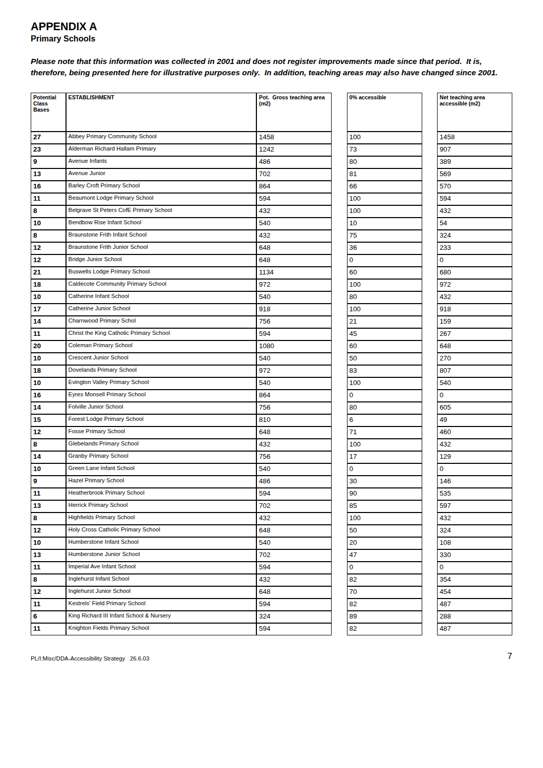APPENDIX A
Primary Schools
Please note that this information was collected in 2001 and does not register improvements made since that period. It is, therefore, being presented here for illustrative purposes only. In addition, teaching areas may also have changed since 2001.
| Potential Class Bases | ESTABLISHMENT | Pot. Gross teaching area (m2) | | 0% accessible | | Net teaching area accessible (m2) |
| --- | --- | --- | --- | --- | --- | --- |
| 27 | Abbey Primary Community School | 1458 | | 100 | | 1458 |
| 23 | Alderman Richard Hallam Primary | 1242 | | 73 | | 907 |
| 9 | Avenue Infants | 486 | | 80 | | 389 |
| 13 | Avenue Junior | 702 | | 81 | | 569 |
| 16 | Barley Croft Primary School | 864 | | 66 | | 570 |
| 11 | Beaumont Lodge Primary School | 594 | | 100 | | 594 |
| 8 | Belgrave St Peters CofE Primary School | 432 | | 100 | | 432 |
| 10 | Bendbow Rise Infant School | 540 | | 10 | | 54 |
| 8 | Braunstone Frith Infant School | 432 | | 75 | | 324 |
| 12 | Braunstone Frith Junior School | 648 | | 36 | | 233 |
| 12 | Bridge Junior School | 648 | | 0 | | 0 |
| 21 | Buswells Lodge Primary School | 1134 | | 60 | | 680 |
| 18 | Caldecote Community Primary School | 972 | | 100 | | 972 |
| 10 | Catherine Infant School | 540 | | 80 | | 432 |
| 17 | Catherine Junior School | 918 | | 100 | | 918 |
| 14 | Charnwood Primary Schol | 756 | | 21 | | 159 |
| 11 | Christ the King Catholic Primary School | 594 | | 45 | | 267 |
| 20 | Coleman Primary School | 1080 | | 60 | | 648 |
| 10 | Crescent Junior School | 540 | | 50 | | 270 |
| 18 | Dovelands Primary School | 972 | | 83 | | 807 |
| 10 | Evington Valley Primary School | 540 | | 100 | | 540 |
| 16 | Eyres Monsell Primary School | 864 | | 0 | | 0 |
| 14 | Folville Junior School | 756 | | 80 | | 605 |
| 15 | Forest Lodge Primary School | 810 | | 6 | | 49 |
| 12 | Fosse Primary School | 648 | | 71 | | 460 |
| 8 | Glebelands Primary School | 432 | | 100 | | 432 |
| 14 | Granby Primary School | 756 | | 17 | | 129 |
| 10 | Green Lane Infant School | 540 | | 0 | | 0 |
| 9 | Hazel Primary School | 486 | | 30 | | 146 |
| 11 | Heatherbrook Primary School | 594 | | 90 | | 535 |
| 13 | Herrick Primary School | 702 | | 85 | | 597 |
| 8 | Highfields Primary School | 432 | | 100 | | 432 |
| 12 | Holy Cross Catholic Primary School | 648 | | 50 | | 324 |
| 10 | Humberstone Infant School | 540 | | 20 | | 108 |
| 13 | Humberstone Junior School | 702 | | 47 | | 330 |
| 11 | Imperial Ave Infant School | 594 | | 0 | | 0 |
| 8 | Inglehurst Infant School | 432 | | 82 | | 354 |
| 12 | Inglehurst Junior School | 648 | | 70 | | 454 |
| 11 | Kestrels' Field Primary School | 594 | | 82 | | 487 |
| 6 | King Richard III Infant School & Nursery | 324 | | 89 | | 288 |
| 11 | Knighton Fields Primary School | 594 | | 82 | | 487 |
PL/I:Misc/DDA-Accessibility Strategy 26.6.03 7